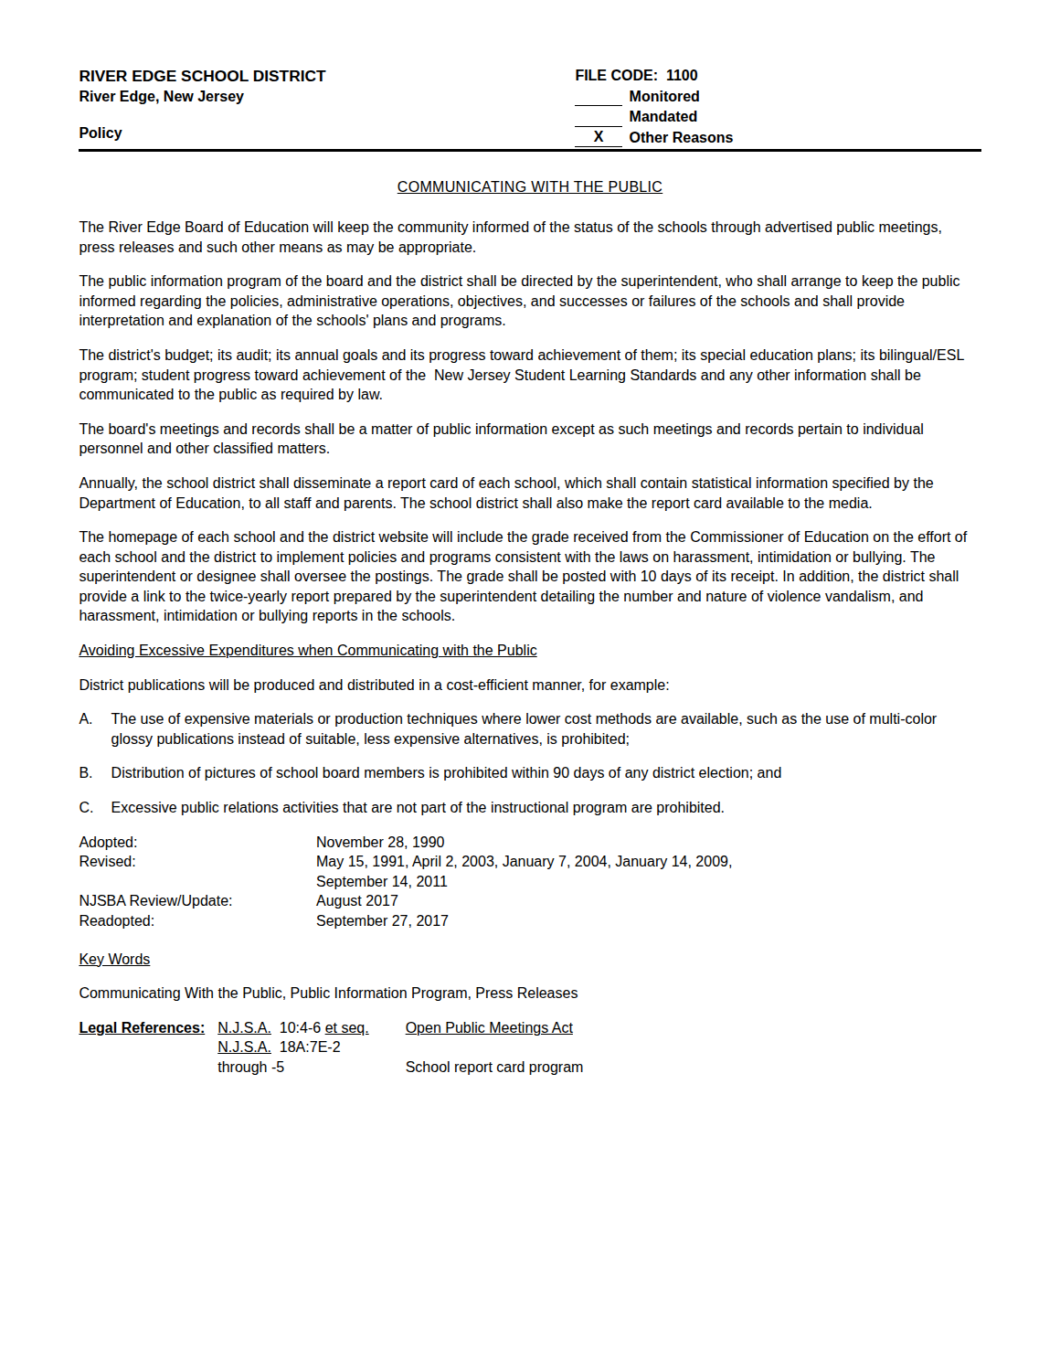| RIVER EDGE SCHOOL DISTRICT River Edge, New Jersey Policy | FILE CODE: 1100 Monitored Mandated X Other Reasons |
COMMUNICATING WITH THE PUBLIC
The River Edge Board of Education will keep the community informed of the status of the schools through advertised public meetings, press releases and such other means as may be appropriate.
The public information program of the board and the district shall be directed by the superintendent, who shall arrange to keep the public informed regarding the policies, administrative operations, objectives, and successes or failures of the schools and shall provide interpretation and explanation of the schools' plans and programs.
The district's budget; its audit; its annual goals and its progress toward achievement of them; its special education plans; its bilingual/ESL program; student progress toward achievement of the New Jersey Student Learning Standards and any other information shall be communicated to the public as required by law.
The board's meetings and records shall be a matter of public information except as such meetings and records pertain to individual personnel and other classified matters.
Annually, the school district shall disseminate a report card of each school, which shall contain statistical information specified by the Department of Education, to all staff and parents. The school district shall also make the report card available to the media.
The homepage of each school and the district website will include the grade received from the Commissioner of Education on the effort of each school and the district to implement policies and programs consistent with the laws on harassment, intimidation or bullying. The superintendent or designee shall oversee the postings. The grade shall be posted with 10 days of its receipt. In addition, the district shall provide a link to the twice-yearly report prepared by the superintendent detailing the number and nature of violence vandalism, and harassment, intimidation or bullying reports in the schools.
Avoiding Excessive Expenditures when Communicating with the Public
District publications will be produced and distributed in a cost-efficient manner, for example:
A. The use of expensive materials or production techniques where lower cost methods are available, such as the use of multi-color glossy publications instead of suitable, less expensive alternatives, is prohibited;
B. Distribution of pictures of school board members is prohibited within 90 days of any district election; and
C. Excessive public relations activities that are not part of the instructional program are prohibited.
| Adopted: | November 28, 1990 |
| Revised: | May 15, 1991, April 2, 2003, January 7, 2004, January 14, 2009, September 14, 2011 |
| NJSBA Review/Update: | August 2017 |
| Readopted: | September 27, 2017 |
Key Words
Communicating With the Public, Public Information Program, Press Releases
| Legal References: | N.J.S.A. 10:4-6 et seq. | Open Public Meetings Act |
| | N.J.S.A. 18A:7E-2 | |
| | through -5 | School report card program |